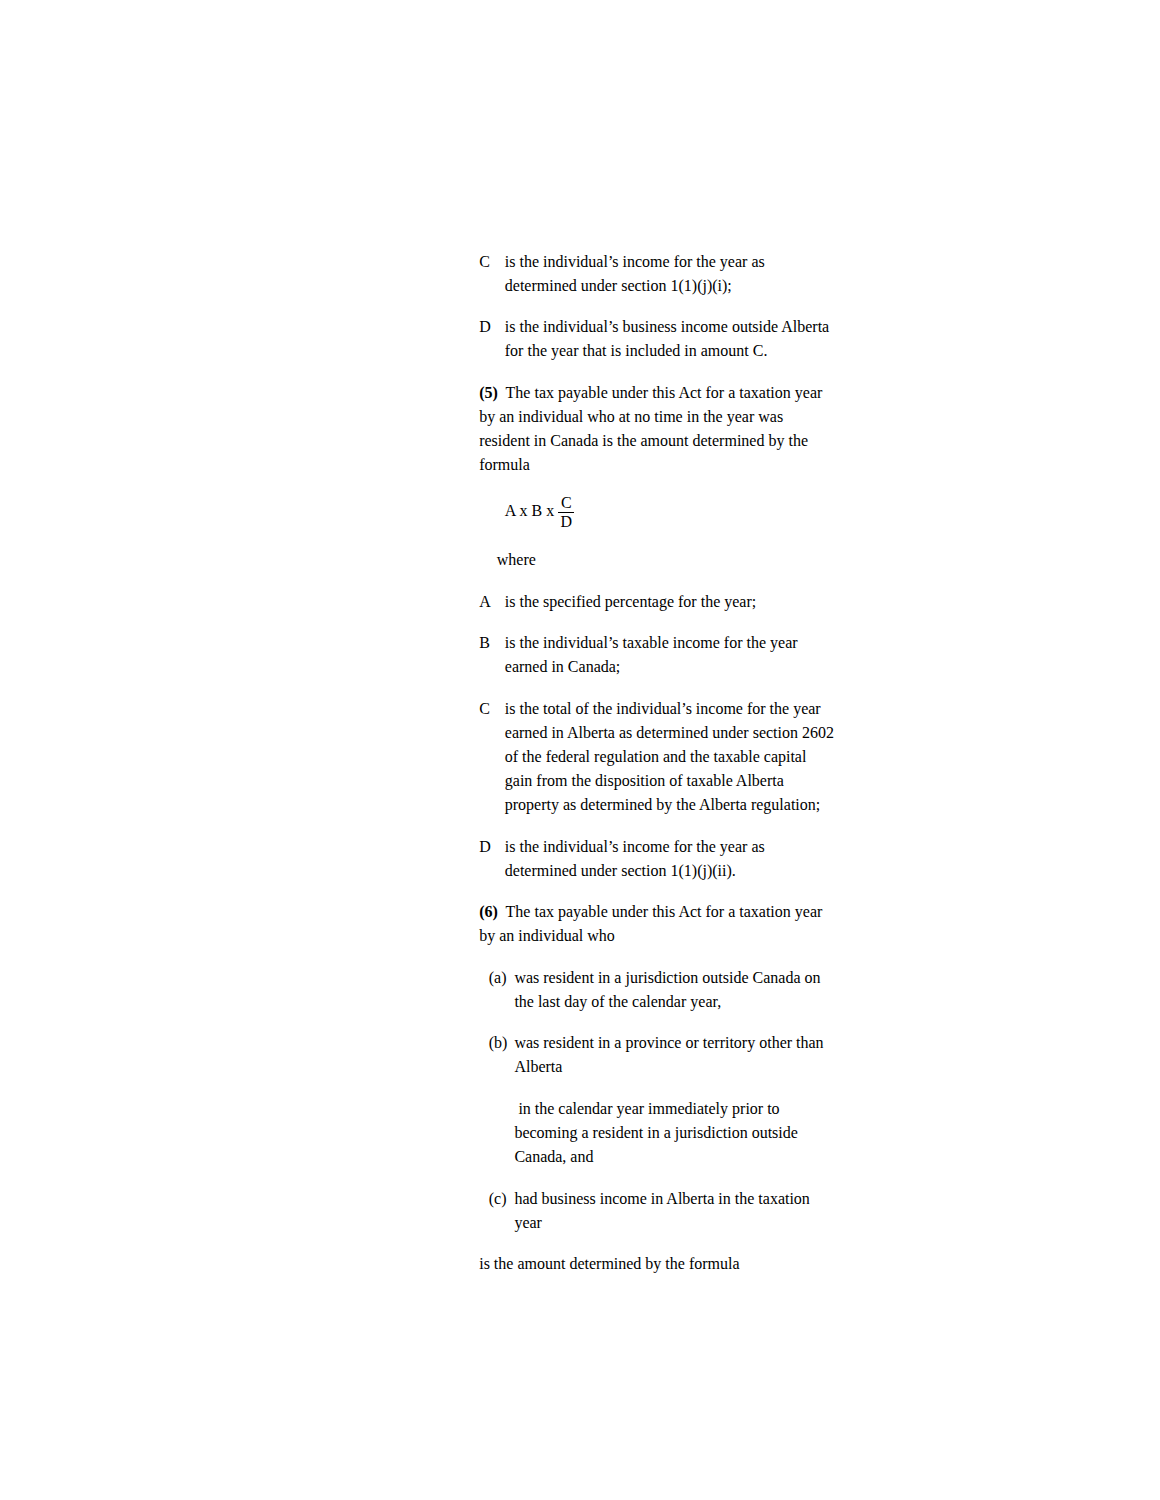C
is the individual’s income for the year as determined under section 1(1)(j)(i);
D
is the individual’s business income outside Alberta for the year that is included in amount C.
(5) The tax payable under this Act for a taxation year by an individual who at no time in the year was resident in Canada is the amount determined by the formula
A x B x CD
where
A
is the specified percentage for the year;
B
is the individual’s taxable income for the year earned in Canada;
C
is the total of the individual’s income for the year earned in Alberta as determined under section 2602 of the federal regulation and the taxable capital gain from the disposition of taxable Alberta property as determined by the Alberta regulation;
D
is the individual’s income for the year as determined under section 1(1)(j)(ii).
(6) The tax payable under this Act for a taxation year by an individual who
(a)
was resident in a jurisdiction outside Canada on the last day of the calendar year,
(b)
was resident in a province or territory other than Alberta
in the calendar year immediately prior to becoming a resident in a jurisdiction outside Canada, and
(c)
had business income in Alberta in the taxation year
is the amount determined by the formula